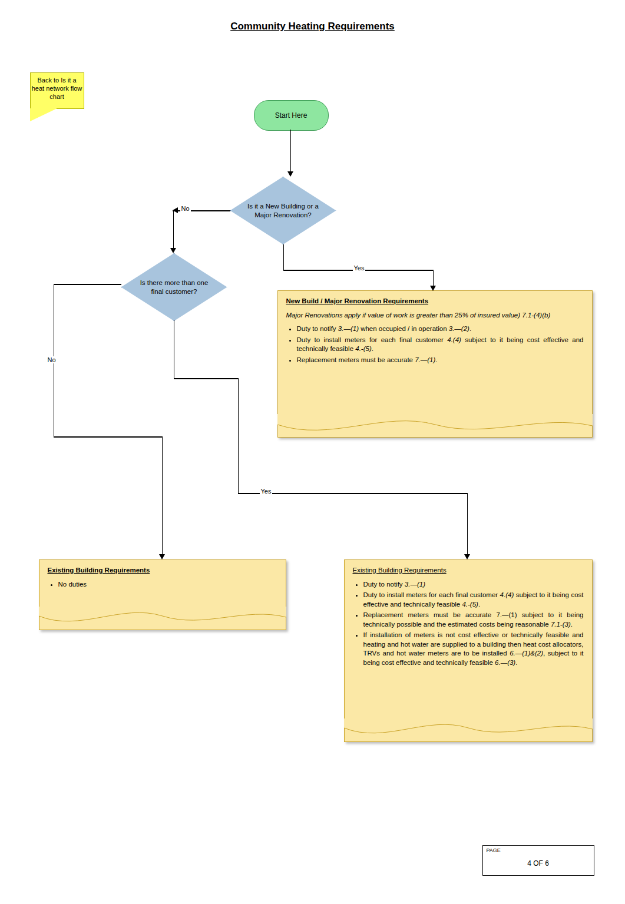Community Heating Requirements
Back to Is it a heat network flow chart
Start Here
Is it a New Building or a Major Renovation?
Is there more than one final customer?
New Build / Major Renovation Requirements
Major Renovations apply if value of work is greater than 25% of insured value) 7.1-(4)(b)
Duty to notify 3.—(1) when occupied / in operation 3.—(2).
Duty to install meters for each final customer 4.(4) subject to it being cost effective and technically feasible 4.-(5).
Replacement meters must be accurate 7.—(1).
Existing Building Requirements
No duties
Existing Building Requirements
Duty to notify 3.—(1)
Duty to install meters for each final customer 4.(4) subject to it being cost effective and technically feasible 4.-(5).
Replacement meters must be accurate 7.—(1) subject to it being technically possible and the estimated costs being reasonable 7.1-(3).
If installation of meters is not cost effective or technically feasible and heating and hot water are supplied to a building then heat cost allocators, TRVs and hot water meters are to be installed 6.—(1)&(2), subject to it being cost effective and technically feasible 6.—(3).
No
Yes
No
Yes
PAGE
4 OF 6